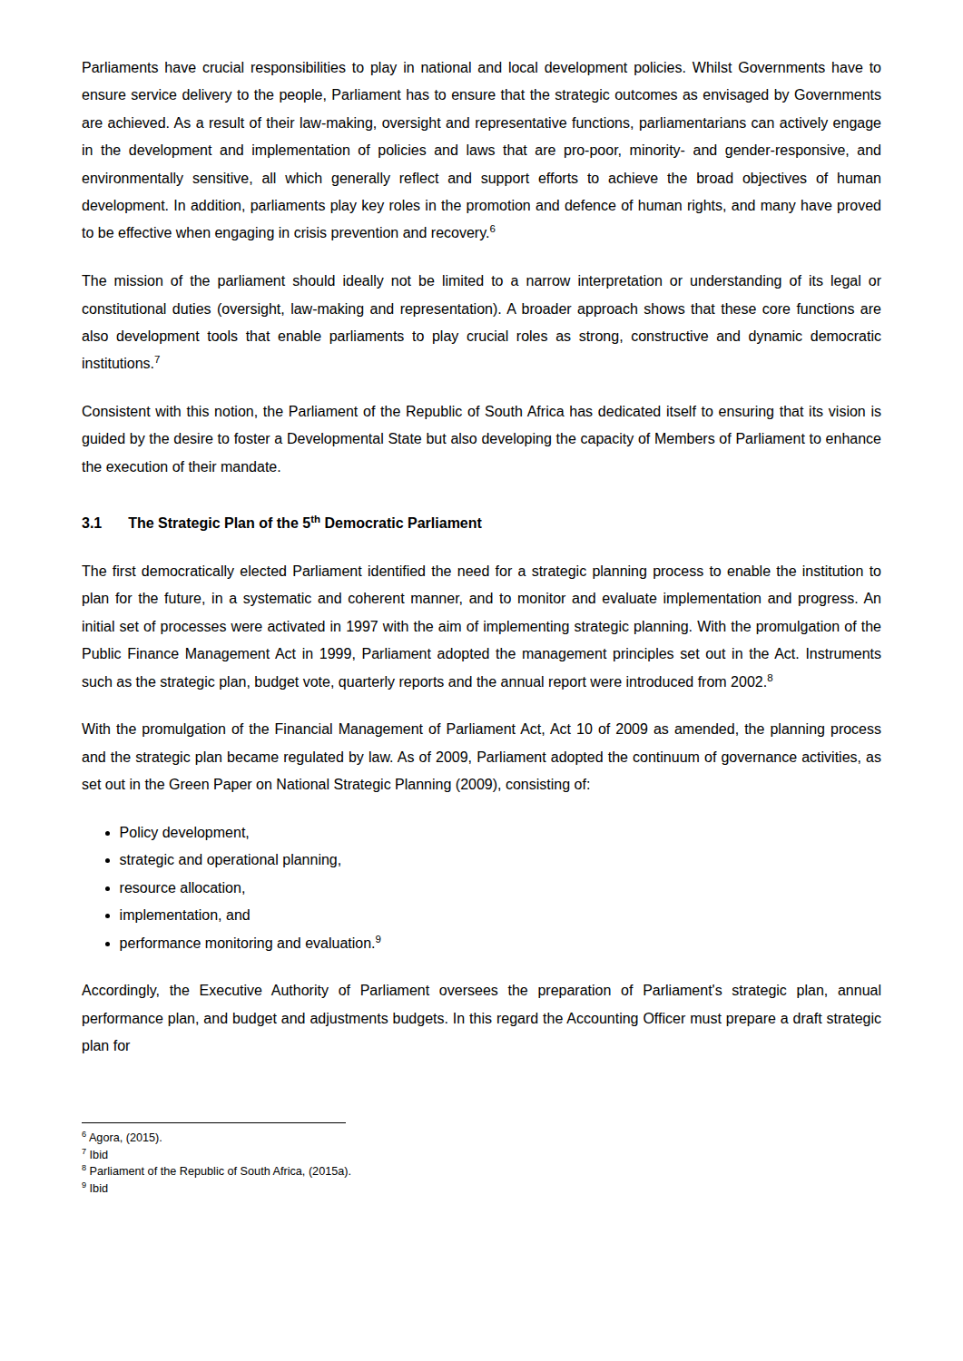Parliaments have crucial responsibilities to play in national and local development policies. Whilst Governments have to ensure service delivery to the people, Parliament has to ensure that the strategic outcomes as envisaged by Governments are achieved. As a result of their law-making, oversight and representative functions, parliamentarians can actively engage in the development and implementation of policies and laws that are pro-poor, minority- and gender-responsive, and environmentally sensitive, all which generally reflect and support efforts to achieve the broad objectives of human development. In addition, parliaments play key roles in the promotion and defence of human rights, and many have proved to be effective when engaging in crisis prevention and recovery.6
The mission of the parliament should ideally not be limited to a narrow interpretation or understanding of its legal or constitutional duties (oversight, law-making and representation). A broader approach shows that these core functions are also development tools that enable parliaments to play crucial roles as strong, constructive and dynamic democratic institutions.7
Consistent with this notion, the Parliament of the Republic of South Africa has dedicated itself to ensuring that its vision is guided by the desire to foster a Developmental State but also developing the capacity of Members of Parliament to enhance the execution of their mandate.
3.1 The Strategic Plan of the 5th Democratic Parliament
The first democratically elected Parliament identified the need for a strategic planning process to enable the institution to plan for the future, in a systematic and coherent manner, and to monitor and evaluate implementation and progress. An initial set of processes were activated in 1997 with the aim of implementing strategic planning. With the promulgation of the Public Finance Management Act in 1999, Parliament adopted the management principles set out in the Act. Instruments such as the strategic plan, budget vote, quarterly reports and the annual report were introduced from 2002.8
With the promulgation of the Financial Management of Parliament Act, Act 10 of 2009 as amended, the planning process and the strategic plan became regulated by law. As of 2009, Parliament adopted the continuum of governance activities, as set out in the Green Paper on National Strategic Planning (2009), consisting of:
Policy development,
strategic and operational planning,
resource allocation,
implementation, and
performance monitoring and evaluation.9
Accordingly, the Executive Authority of Parliament oversees the preparation of Parliament's strategic plan, annual performance plan, and budget and adjustments budgets. In this regard the Accounting Officer must prepare a draft strategic plan for
6 Agora, (2015).
7 Ibid
8 Parliament of the Republic of South Africa, (2015a).
9 Ibid